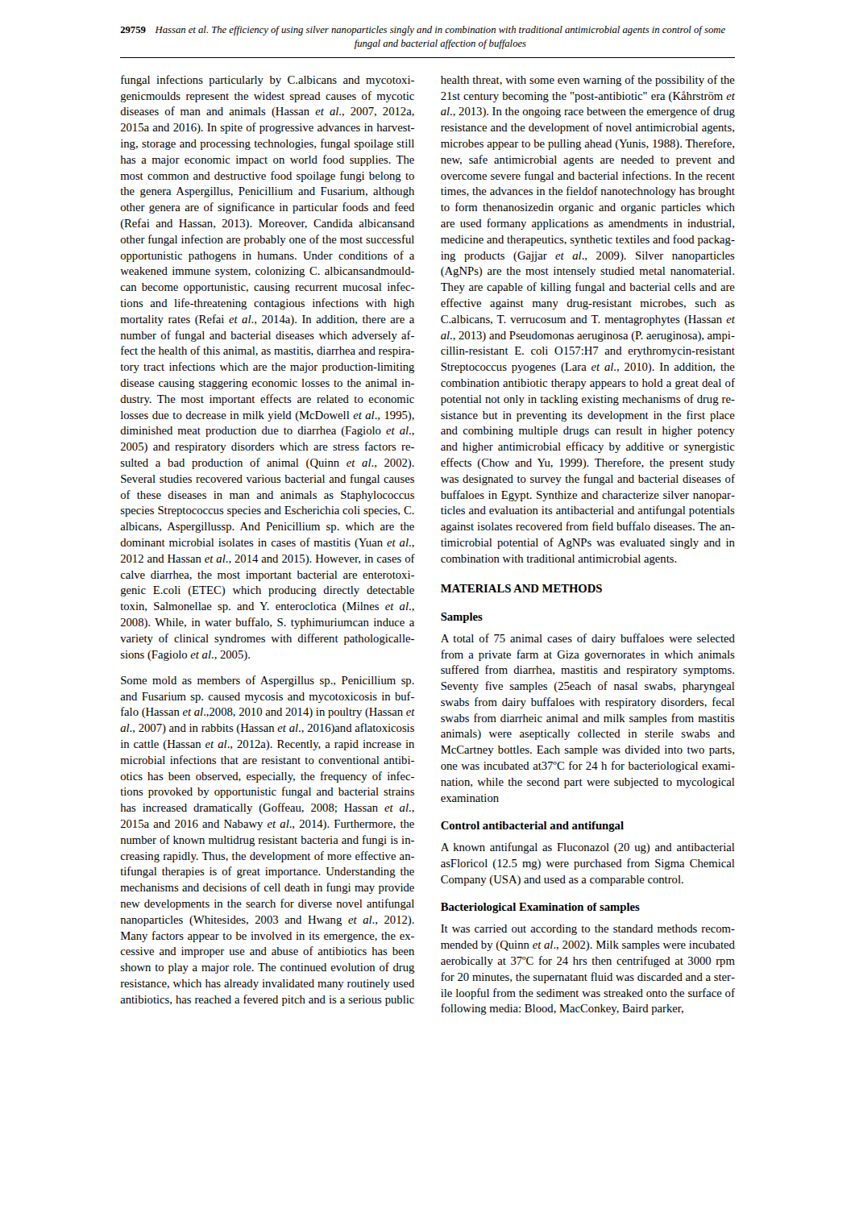29759 Hassan et al. The efficiency of using silver nanoparticles singly and in combination with traditional antimicrobial agents in control of some fungal and bacterial affection of buffaloes
fungal infections particularly by C.albicans and mycotoxigenicmoulds represent the widest spread causes of mycotic diseases of man and animals (Hassan et al., 2007, 2012a, 2015a and 2016). In spite of progressive advances in harvesting, storage and processing technologies, fungal spoilage still has a major economic impact on world food supplies. The most common and destructive food spoilage fungi belong to the genera Aspergillus, Penicillium and Fusarium, although other genera are of significance in particular foods and feed (Refai and Hassan, 2013). Moreover, Candida albicansand other fungal infection are probably one of the most successful opportunistic pathogens in humans. Under conditions of a weakened immune system, colonizing C. albicansandmouldcan become opportunistic, causing recurrent mucosal infections and life-threatening contagious infections with high mortality rates (Refai et al., 2014a). In addition, there are a number of fungal and bacterial diseases which adversely affect the health of this animal, as mastitis, diarrhea and respiratory tract infections which are the major production-limiting disease causing staggering economic losses to the animal industry. The most important effects are related to economic losses due to decrease in milk yield (McDowell et al., 1995), diminished meat production due to diarrhea (Fagiolo et al., 2005) and respiratory disorders which are stress factors resulted a bad production of animal (Quinn et al., 2002). Several studies recovered various bacterial and fungal causes of these diseases in man and animals as Staphylococcus species Streptococcus species and Escherichia coli species, C. albicans, Aspergillussp. And Penicillium sp. which are the dominant microbial isolates in cases of mastitis (Yuan et al., 2012 and Hassan et al., 2014 and 2015). However, in cases of calve diarrhea, the most important bacterial are enterotoxigenic E.coli (ETEC) which producing directly detectable toxin, Salmonellae sp. and Y. enteroclotica (Milnes et al., 2008). While, in water buffalo, S. typhimuriumcan induce a variety of clinical syndromes with different pathologicallesions (Fagiolo et al., 2005).
Some mold as members of Aspergillus sp., Penicillium sp. and Fusarium sp. caused mycosis and mycotoxicosis in buffalo (Hassan et al.,2008, 2010 and 2014) in poultry (Hassan et al., 2007) and in rabbits (Hassan et al., 2016)and aflatoxicosis in cattle (Hassan et al., 2012a). Recently, a rapid increase in microbial infections that are resistant to conventional antibiotics has been observed, especially, the frequency of infections provoked by opportunistic fungal and bacterial strains has increased dramatically (Goffeau, 2008; Hassan et al., 2015a and 2016 and Nabawy et al., 2014). Furthermore, the number of known multidrug resistant bacteria and fungi is increasing rapidly. Thus, the development of more effective antifungal therapies is of great importance. Understanding the mechanisms and decisions of cell death in fungi may provide new developments in the search for diverse novel antifungal nanoparticles (Whitesides, 2003 and Hwang et al., 2012). Many factors appear to be involved in its emergence, the excessive and improper use and abuse of antibiotics has been shown to play a major role. The continued evolution of drug resistance, which has already invalidated many routinely used antibiotics, has reached a fevered pitch and is a serious public health threat, with some even warning of the possibility of the 21st century becoming the "post-antibiotic" era (Kåhrström et al., 2013). In the ongoing race between the emergence of drug resistance and the development of novel antimicrobial agents, microbes appear to be pulling ahead (Yunis, 1988). Therefore, new, safe antimicrobial agents are needed to prevent and overcome severe fungal and bacterial infections. In the recent times, the advances in the fieldof nanotechnology has brought to form thenanosizedin organic and organic particles which are used formany applications as amendments in industrial, medicine and therapeutics, synthetic textiles and food packaging products (Gajjar et al., 2009). Silver nanoparticles (AgNPs) are the most intensely studied metal nanomaterial. They are capable of killing fungal and bacterial cells and are effective against many drug-resistant microbes, such as C.albicans, T. verrucosum and T. mentagrophytes (Hassan et al., 2013) and Pseudomonas aeruginosa (P. aeruginosa), ampicillin-resistant E. coli O157:H7 and erythromycin-resistant Streptococcus pyogenes (Lara et al., 2010). In addition, the combination antibiotic therapy appears to hold a great deal of potential not only in tackling existing mechanisms of drug resistance but in preventing its development in the first place and combining multiple drugs can result in higher potency and higher antimicrobial efficacy by additive or synergistic effects (Chow and Yu, 1999). Therefore, the present study was designated to survey the fungal and bacterial diseases of buffaloes in Egypt. Synthize and characterize silver nanoparticles and evaluation its antibacterial and antifungal potentials against isolates recovered from field buffalo diseases. The antimicrobial potential of AgNPs was evaluated singly and in combination with traditional antimicrobial agents.
MATERIALS AND METHODS
Samples
A total of 75 animal cases of dairy buffaloes were selected from a private farm at Giza governorates in which animals suffered from diarrhea, mastitis and respiratory symptoms. Seventy five samples (25each of nasal swabs, pharyngeal swabs from dairy buffaloes with respiratory disorders, fecal swabs from diarrheic animal and milk samples from mastitis animals) were aseptically collected in sterile swabs and McCartney bottles. Each sample was divided into two parts, one was incubated at37ºC for 24 h for bacteriological examination, while the second part were subjected to mycological examination
Control antibacterial and antifungal
A known antifungal as Fluconazol (20 ug) and antibacterial asFloricol (12.5 mg) were purchased from Sigma Chemical Company (USA) and used as a comparable control.
Bacteriological Examination of samples
It was carried out according to the standard methods recommended by (Quinn et al., 2002). Milk samples were incubated aerobically at 37ºC for 24 hrs then centrifuged at 3000 rpm for 20 minutes, the supernatant fluid was discarded and a sterile loopful from the sediment was streaked onto the surface of following media: Blood, MacConkey, Baird parker,